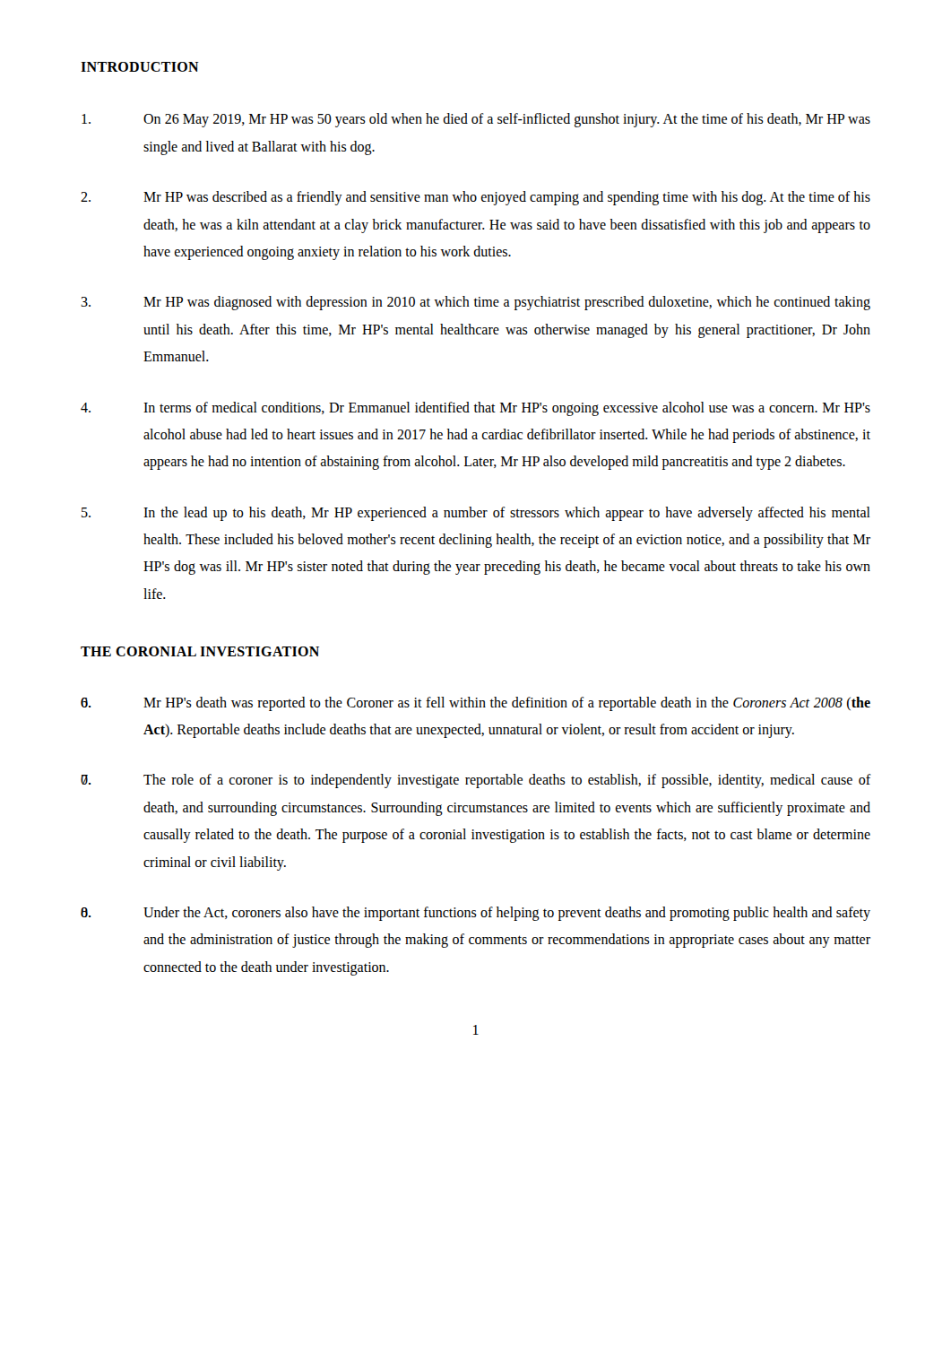Introduction
On 26 May 2019, Mr HP was 50 years old when he died of a self-inflicted gunshot injury. At the time of his death, Mr HP was single and lived at Ballarat with his dog.
Mr HP was described as a friendly and sensitive man who enjoyed camping and spending time with his dog. At the time of his death, he was a kiln attendant at a clay brick manufacturer. He was said to have been dissatisfied with this job and appears to have experienced ongoing anxiety in relation to his work duties.
Mr HP was diagnosed with depression in 2010 at which time a psychiatrist prescribed duloxetine, which he continued taking until his death. After this time, Mr HP's mental healthcare was otherwise managed by his general practitioner, Dr John Emmanuel.
In terms of medical conditions, Dr Emmanuel identified that Mr HP's ongoing excessive alcohol use was a concern. Mr HP's alcohol abuse had led to heart issues and in 2017 he had a cardiac defibrillator inserted. While he had periods of abstinence, it appears he had no intention of abstaining from alcohol. Later, Mr HP also developed mild pancreatitis and type 2 diabetes.
In the lead up to his death, Mr HP experienced a number of stressors which appear to have adversely affected his mental health. These included his beloved mother's recent declining health, the receipt of an eviction notice, and a possibility that Mr HP's dog was ill. Mr HP's sister noted that during the year preceding his death, he became vocal about threats to take his own life.
The Coronial Investigation
6. Mr HP's death was reported to the Coroner as it fell within the definition of a reportable death in the Coroners Act 2008 (the Act). Reportable deaths include deaths that are unexpected, unnatural or violent, or result from accident or injury.
7. The role of a coroner is to independently investigate reportable deaths to establish, if possible, identity, medical cause of death, and surrounding circumstances. Surrounding circumstances are limited to events which are sufficiently proximate and causally related to the death. The purpose of a coronial investigation is to establish the facts, not to cast blame or determine criminal or civil liability.
8. Under the Act, coroners also have the important functions of helping to prevent deaths and promoting public health and safety and the administration of justice through the making of comments or recommendations in appropriate cases about any matter connected to the death under investigation.
1